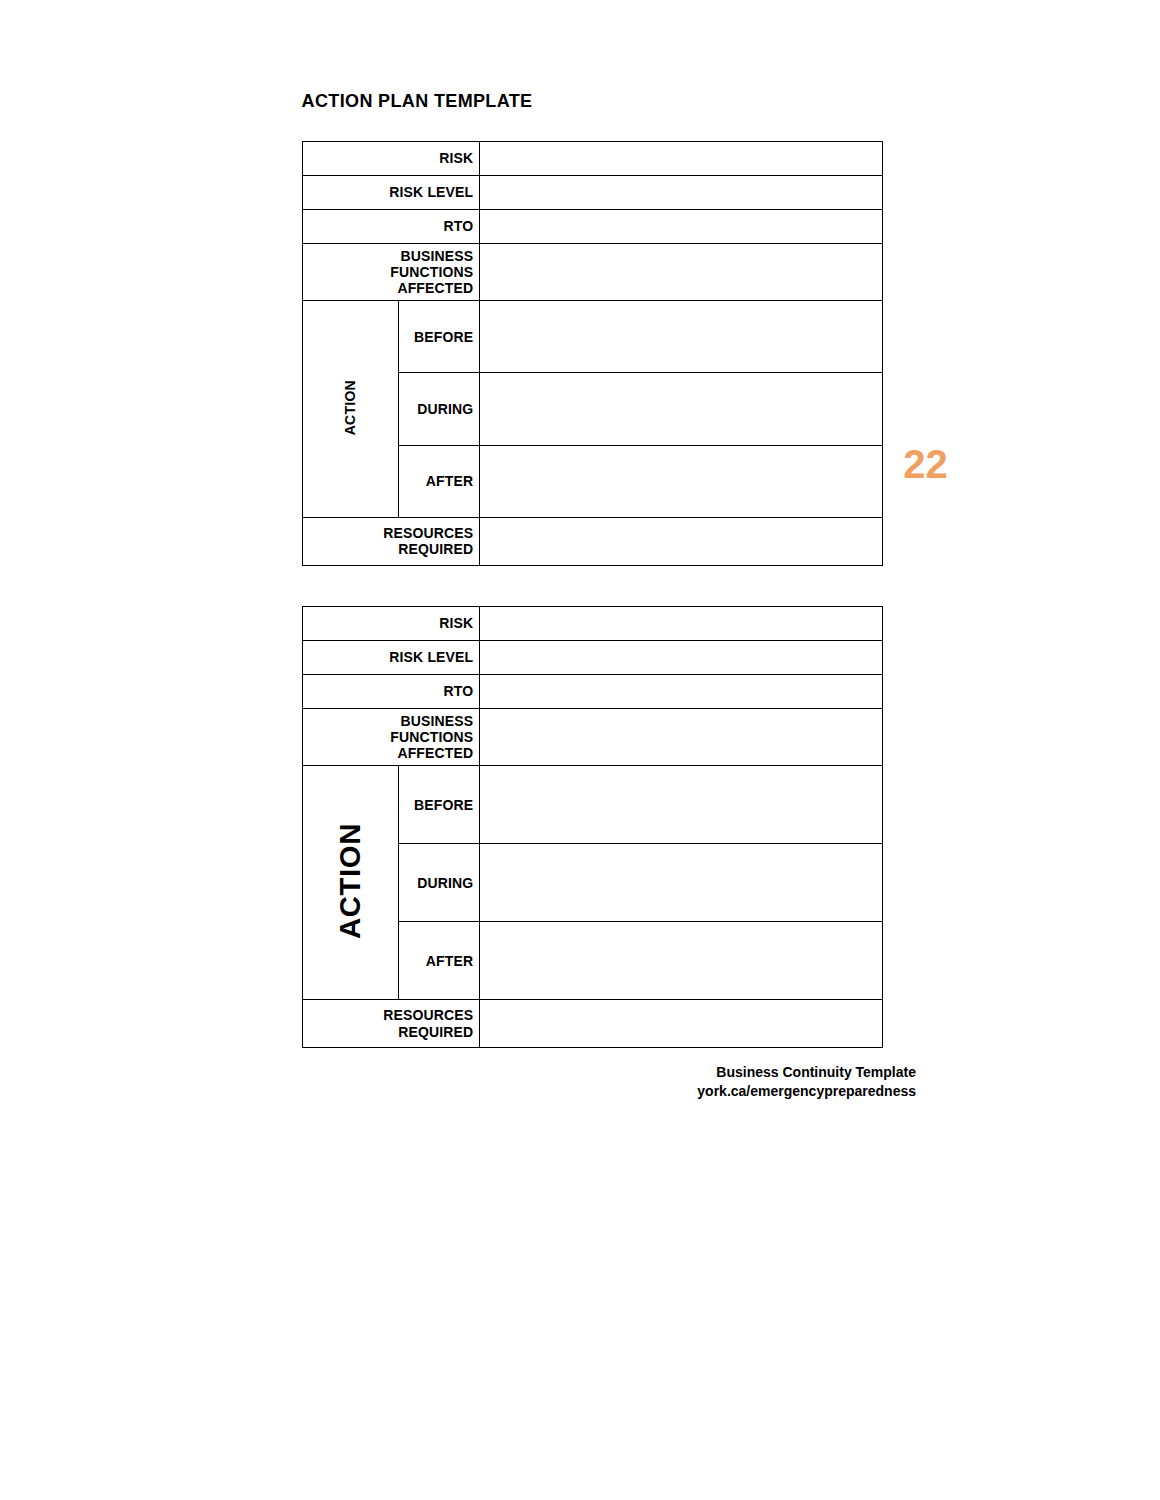Action Plan Template
| RISK | |
| RISK LEVEL | |
| RTO | |
| BUSINESS FUNCTIONS AFFECTED | |
| ACTION | BEFORE | |
| DURING | |
| AFTER | |
| RESOURCES REQUIRED | |
22
| RISK | |
| RISK LEVEL | |
| RTO | |
| BUSINESS FUNCTIONS AFFECTED | |
| ACTION | BEFORE | |
| DURING | |
| AFTER | |
| RESOURCES REQUIRED | |
Business Continuity Template
york.ca/emergencypreparedness